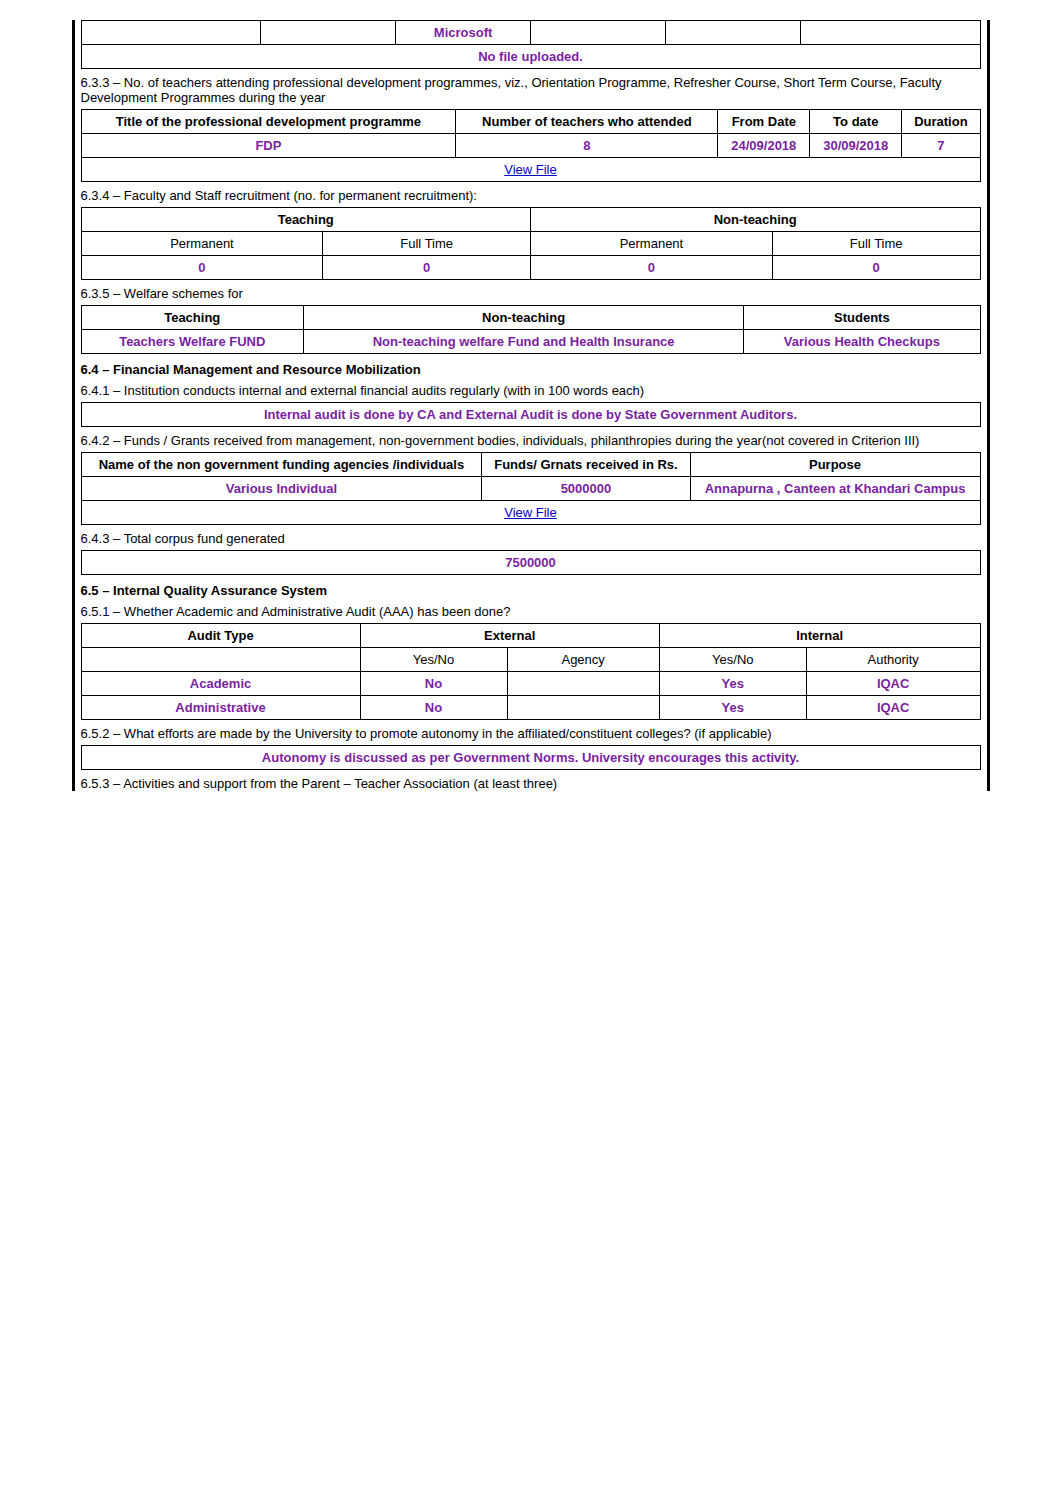| | | Microsoft | | | |
| No file uploaded. |
6.3.3 – No. of teachers attending professional development programmes, viz., Orientation Programme, Refresher Course, Short Term Course, Faculty Development Programmes during the year
| Title of the professional development programme | Number of teachers who attended | From Date | To date | Duration |
| --- | --- | --- | --- | --- |
| FDP | 8 | 24/09/2018 | 30/09/2018 | 7 |
| View File |
6.3.4 – Faculty and Staff recruitment (no. for permanent recruitment):
| Teaching | Non-teaching |
| --- | --- |
| Permanent | Full Time | Permanent | Full Time |
| 0 | 0 | 0 | 0 |
6.3.5 – Welfare schemes for
| Teaching | Non-teaching | Students |
| --- | --- | --- |
| Teachers Welfare FUND | Non-teaching welfare Fund and Health Insurance | Various Health Checkups |
6.4 – Financial Management and Resource Mobilization
6.4.1 – Institution conducts internal and external financial audits regularly (with in 100 words each)
| Internal audit is done by CA and External Audit is done by State Government Auditors. |
6.4.2 – Funds / Grants received from management, non-government bodies, individuals, philanthropies during the year(not covered in Criterion III)
| Name of the non government funding agencies /individuals | Funds/ Grnats received in Rs. | Purpose |
| --- | --- | --- |
| Various Individual | 5000000 | Annapurna , Canteen at Khandari Campus |
| View File |
6.4.3 – Total corpus fund generated
| 7500000 |
6.5 – Internal Quality Assurance System
6.5.1 – Whether Academic and Administrative Audit (AAA) has been done?
| Audit Type | External | Internal |
| --- | --- | --- |
| | Yes/No | Agency | Yes/No | Authority |
| Academic | No | | Yes | IQAC |
| Administrative | No | | Yes | IQAC |
6.5.2 – What efforts are made by the University to promote autonomy in the affiliated/constituent colleges? (if applicable)
| Autonomy is discussed as per Government Norms. University encourages this activity. |
6.5.3 – Activities and support from the Parent – Teacher Association (at least three)